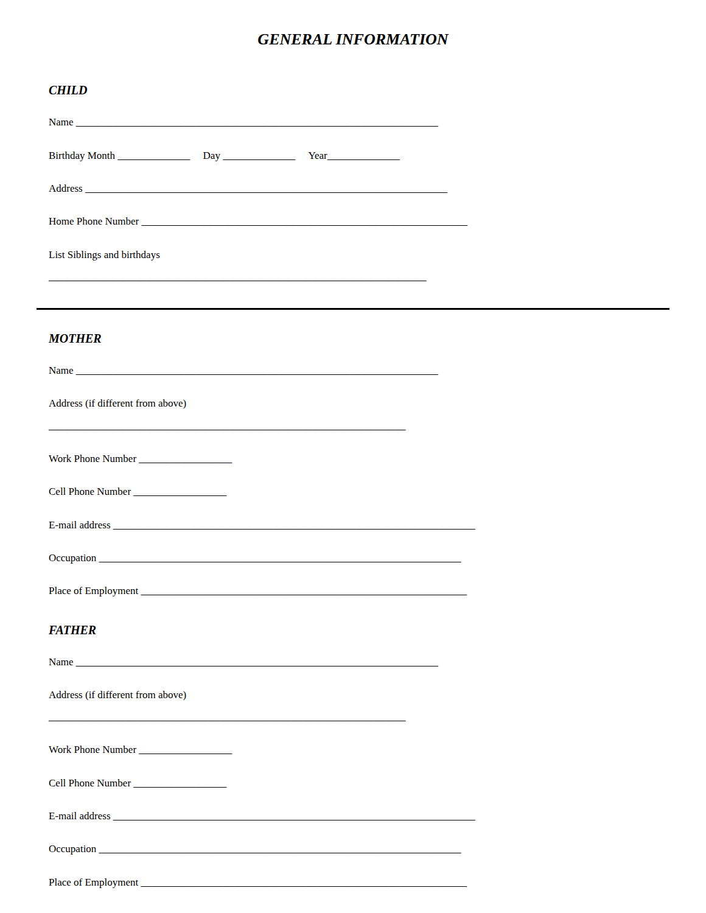GENERAL INFORMATION
CHILD
Name
Birthday Month Day Year
Address
Home Phone Number
List Siblings and birthdays
MOTHER
Name
Address (if different from above)
Work Phone Number
Cell Phone Number
E-mail address
Occupation
Place of Employment
FATHER
Name
Address (if different from above)
Work Phone Number
Cell Phone Number
E-mail address
Occupation
Place of Employment